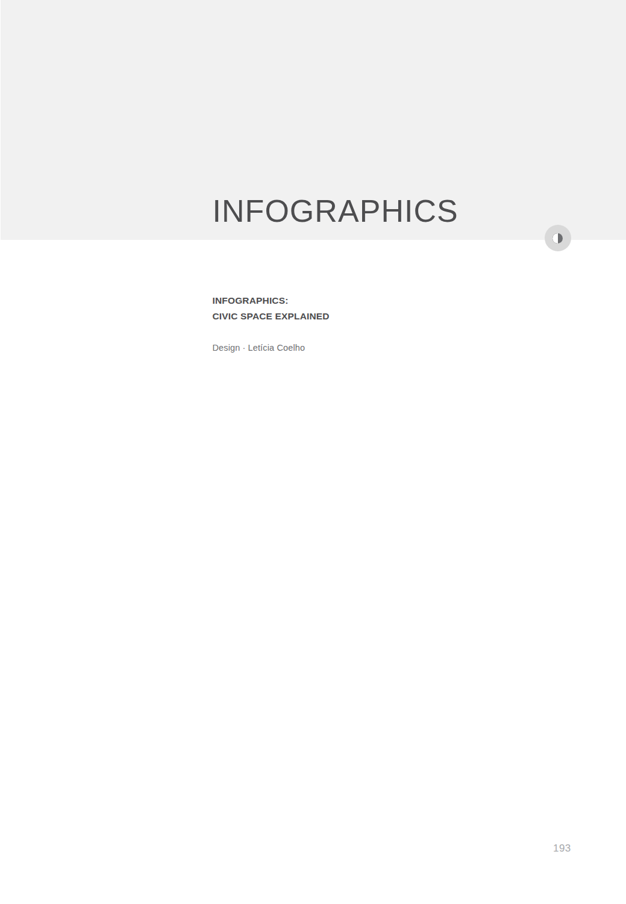Infographics
Infographics:
Civic Space Explained
Design·Letícia Coelho
193